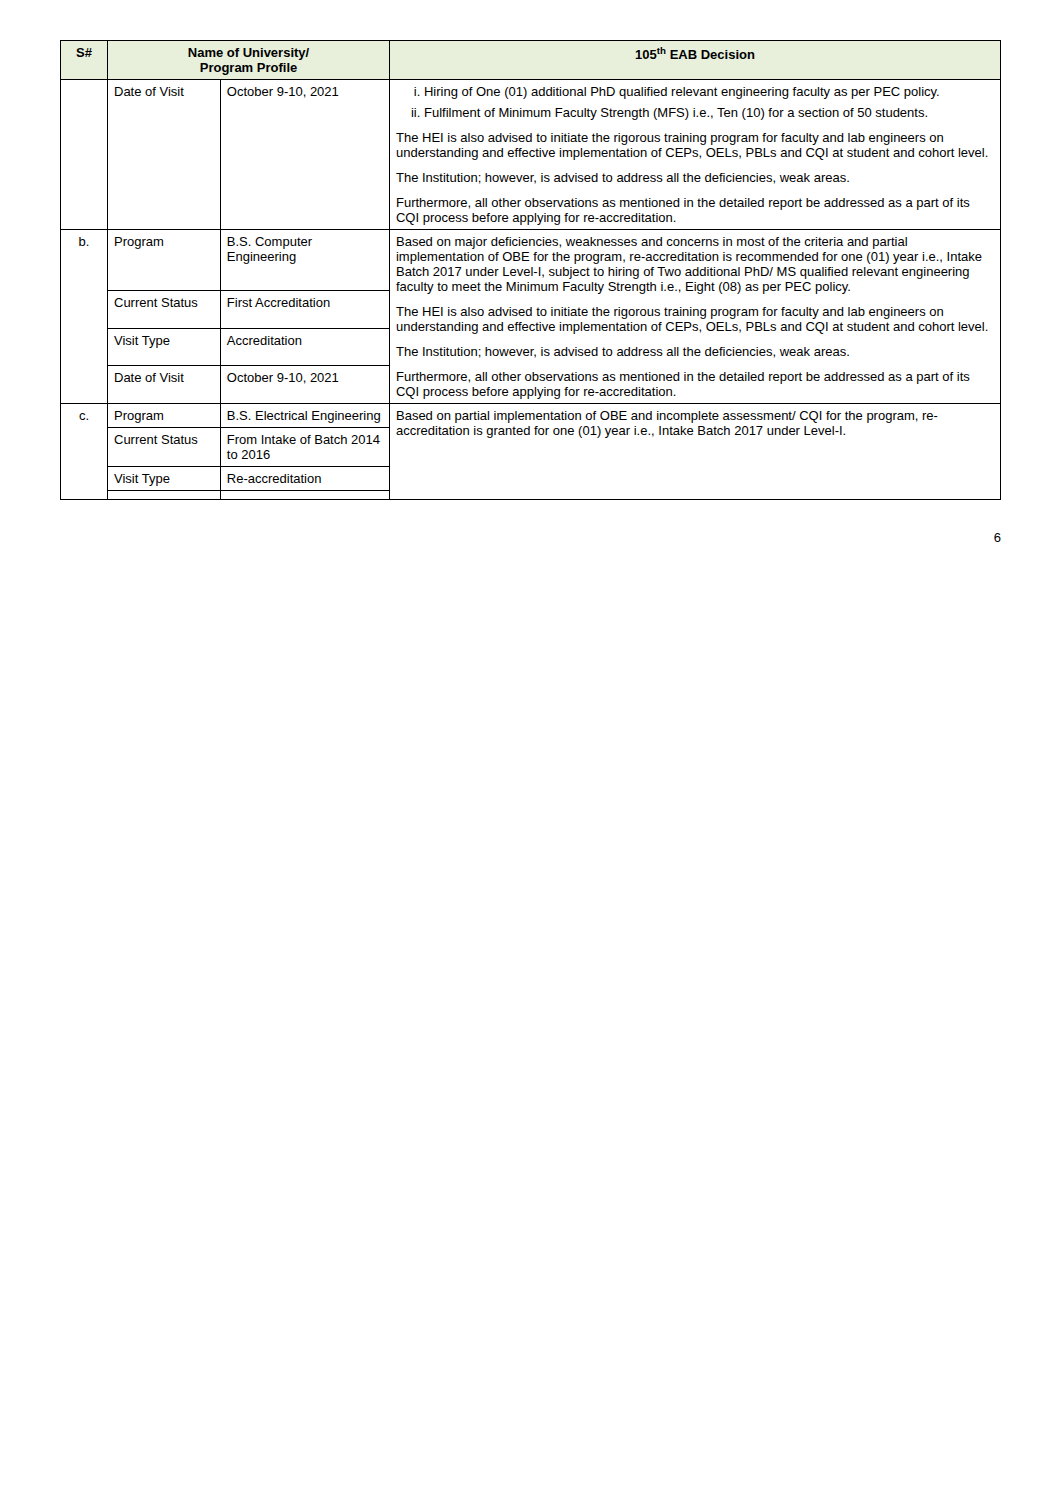| S# | Name of University/ Program Profile | 105 th EAB Decision |
| --- | --- | --- |
| | Date of Visit | October 9-10, 2021 | Hiring of One (01) additional PhD qualified relevant engineering faculty as per PEC policy. Fulfilment of Minimum Faculty Strength (MFS) i.e., Ten (10) for a section of 50 students. The HEI is also advised to initiate the rigorous training program for faculty and lab engineers on understanding and effective implementation of CEPs, OELs, PBLs and CQI at student and cohort level. The Institution; however, is advised to address all the deficiencies, weak areas. Furthermore, all other observations as mentioned in the detailed report be addressed as a part of its CQI process before applying for re-accreditation. |
| b. | Program | B.S. Computer Engineering | Based on major deficiencies, weaknesses and concerns in most of the criteria and partial implementation of OBE for the program, re-accreditation is recommended for one (01) year i.e., Intake Batch 2017 under Level-I, subject to hiring of Two additional PhD/ MS qualified relevant engineering faculty to meet the Minimum Faculty Strength i.e., Eight (08) as per PEC policy. The HEI is also advised to initiate the rigorous training program for faculty and lab engineers on understanding and effective implementation of CEPs, OELs, PBLs and CQI at student and cohort level. The Institution; however, is advised to address all the deficiencies, weak areas. Furthermore, all other observations as mentioned in the detailed report be addressed as a part of its CQI process before applying for re-accreditation. |
| Current Status | First Accreditation |
| Visit Type | Accreditation |
| Date of Visit | October 9-10, 2021 |
| c. | Program | B.S. Electrical Engineering | Based on partial implementation of OBE and incomplete assessment/ CQI for the program, re-accreditation is granted for one (01) year i.e., Intake Batch 2017 under Level-I. |
| Current Status | From Intake of Batch 2014 to 2016 |
| Visit Type | Re-accreditation |
6